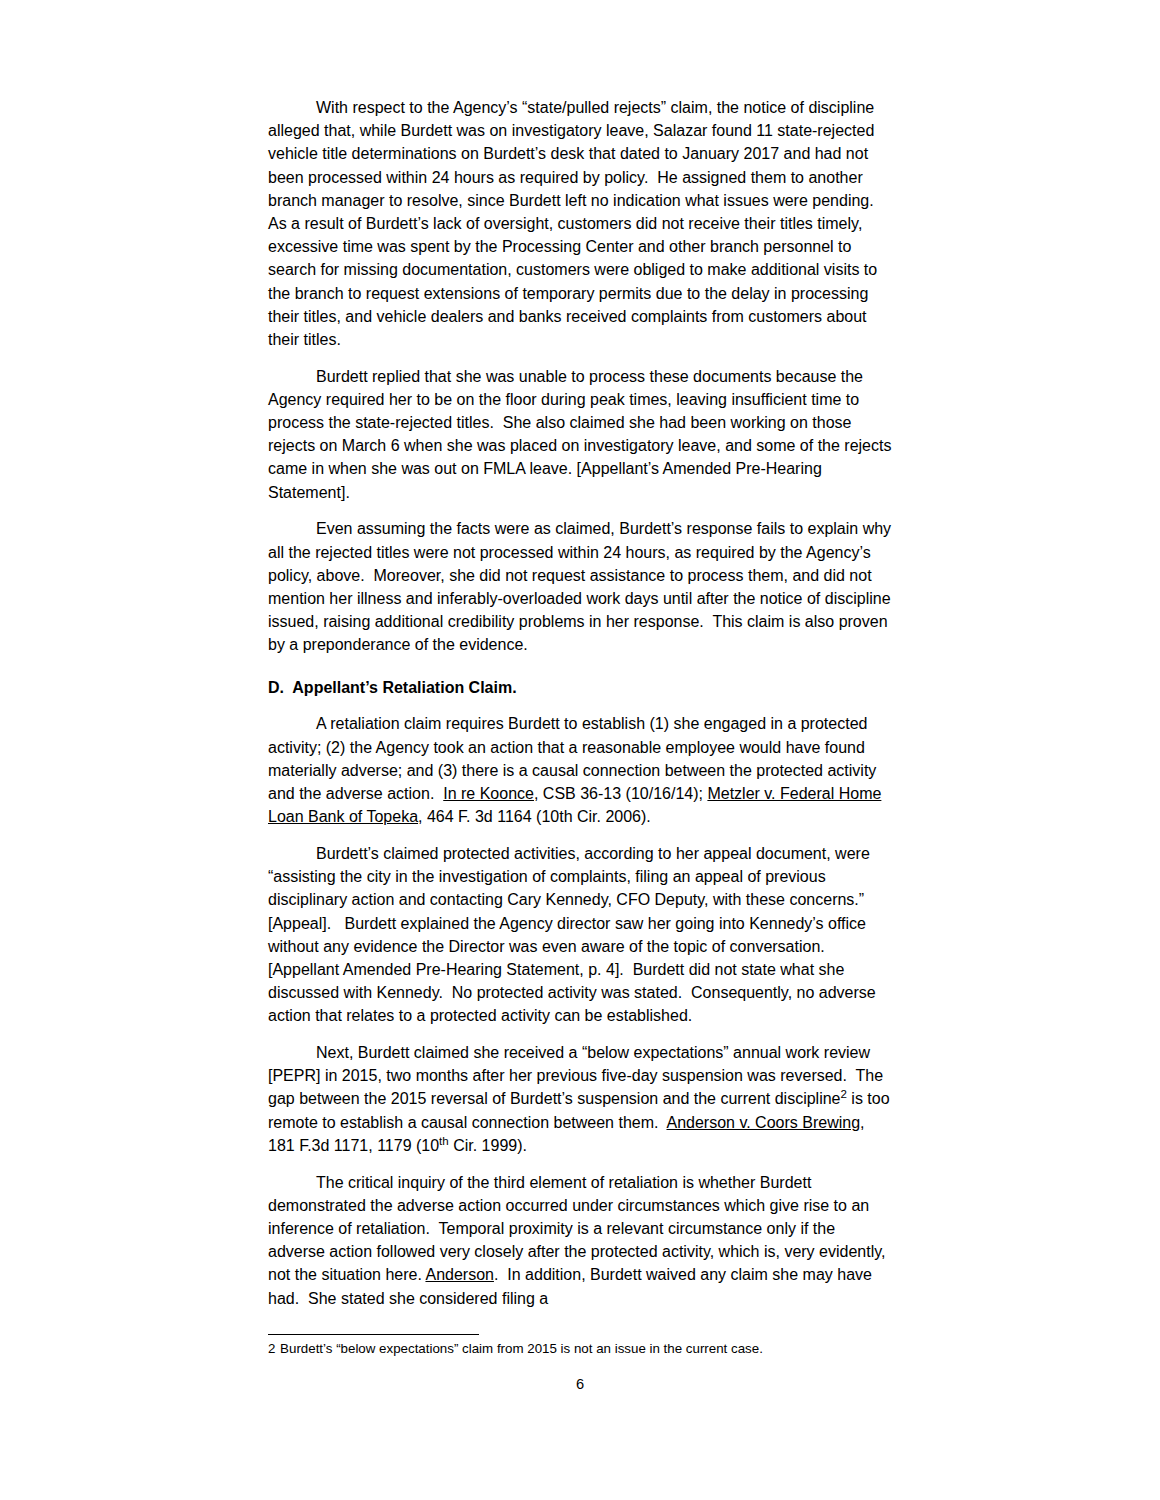With respect to the Agency’s “state/pulled rejects” claim, the notice of discipline alleged that, while Burdett was on investigatory leave, Salazar found 11 state-rejected vehicle title determinations on Burdett’s desk that dated to January 2017 and had not been processed within 24 hours as required by policy. He assigned them to another branch manager to resolve, since Burdett left no indication what issues were pending. As a result of Burdett’s lack of oversight, customers did not receive their titles timely, excessive time was spent by the Processing Center and other branch personnel to search for missing documentation, customers were obliged to make additional visits to the branch to request extensions of temporary permits due to the delay in processing their titles, and vehicle dealers and banks received complaints from customers about their titles.
Burdett replied that she was unable to process these documents because the Agency required her to be on the floor during peak times, leaving insufficient time to process the state-rejected titles. She also claimed she had been working on those rejects on March 6 when she was placed on investigatory leave, and some of the rejects came in when she was out on FMLA leave. [Appellant’s Amended Pre-Hearing Statement].
Even assuming the facts were as claimed, Burdett’s response fails to explain why all the rejected titles were not processed within 24 hours, as required by the Agency’s policy, above. Moreover, she did not request assistance to process them, and did not mention her illness and inferably-overloaded work days until after the notice of discipline issued, raising additional credibility problems in her response. This claim is also proven by a preponderance of the evidence.
D. Appellant’s Retaliation Claim.
A retaliation claim requires Burdett to establish (1) she engaged in a protected activity; (2) the Agency took an action that a reasonable employee would have found materially adverse; and (3) there is a causal connection between the protected activity and the adverse action. In re Koonce, CSB 36-13 (10/16/14); Metzler v. Federal Home Loan Bank of Topeka, 464 F. 3d 1164 (10th Cir. 2006).
Burdett’s claimed protected activities, according to her appeal document, were “assisting the city in the investigation of complaints, filing an appeal of previous disciplinary action and contacting Cary Kennedy, CFO Deputy, with these concerns.” [Appeal]. Burdett explained the Agency director saw her going into Kennedy’s office without any evidence the Director was even aware of the topic of conversation. [Appellant Amended Pre-Hearing Statement, p. 4]. Burdett did not state what she discussed with Kennedy. No protected activity was stated. Consequently, no adverse action that relates to a protected activity can be established.
Next, Burdett claimed she received a “below expectations” annual work review [PEPR] in 2015, two months after her previous five-day suspension was reversed. The gap between the 2015 reversal of Burdett’s suspension and the current discipline2 is too remote to establish a causal connection between them. Anderson v. Coors Brewing, 181 F.3d 1171, 1179 (10th Cir. 1999).
The critical inquiry of the third element of retaliation is whether Burdett demonstrated the adverse action occurred under circumstances which give rise to an inference of retaliation. Temporal proximity is a relevant circumstance only if the adverse action followed very closely after the protected activity, which is, very evidently, not the situation here. Anderson. In addition, Burdett waived any claim she may have had. She stated she considered filing a
2 Burdett’s “below expectations” claim from 2015 is not an issue in the current case.
6